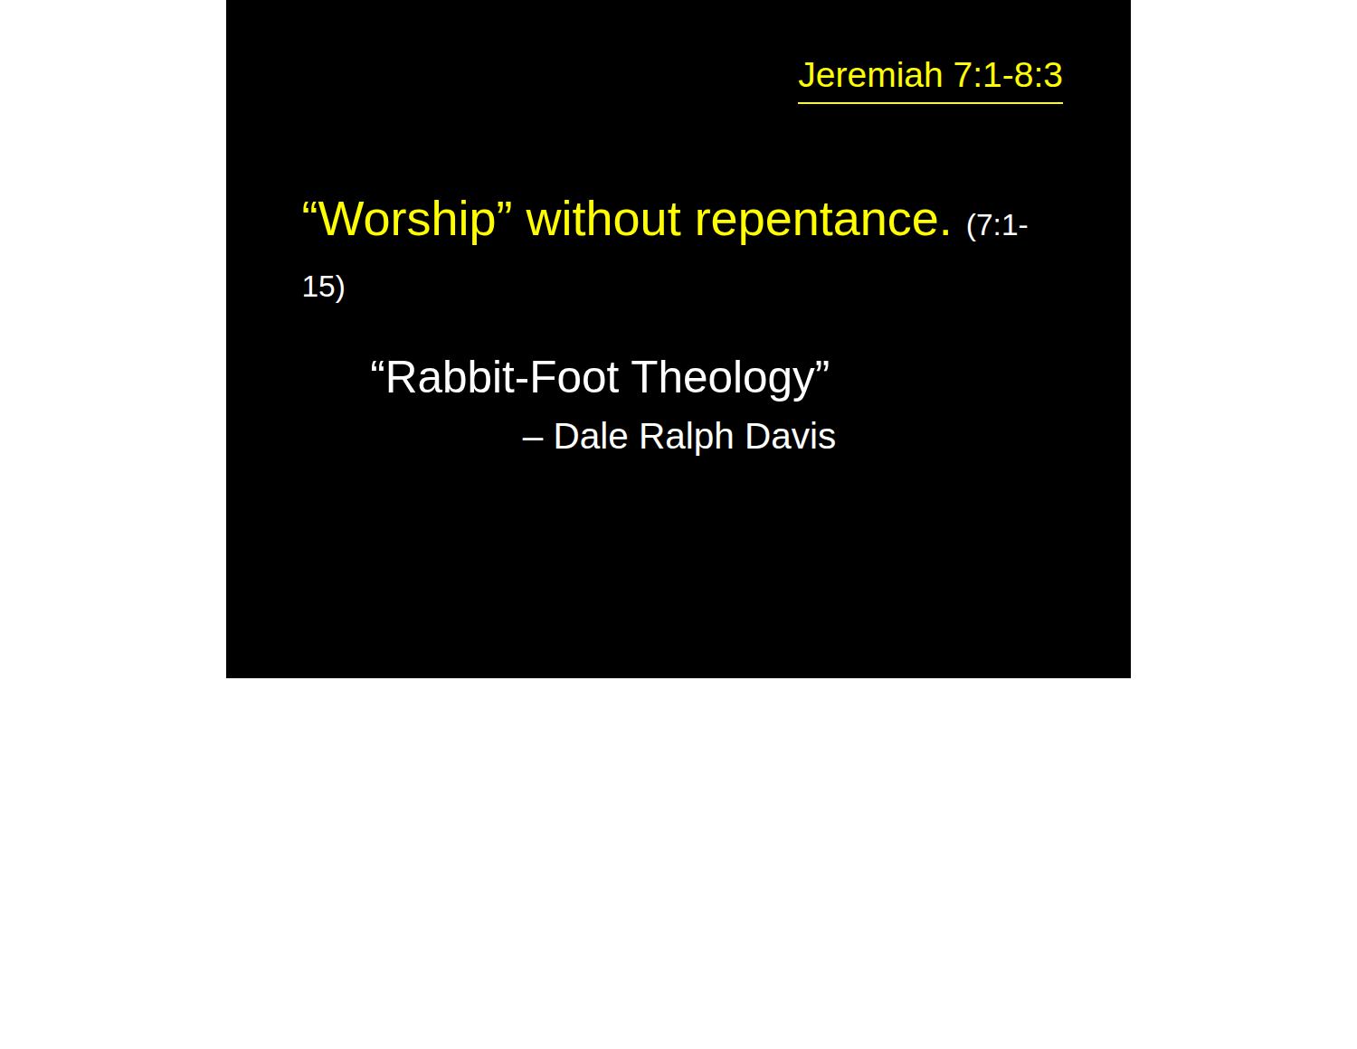Jeremiah 7:1-8:3
“Worship” without repentance. (7:1-15)
“Rabbit-Foot Theology”
– Dale Ralph Davis